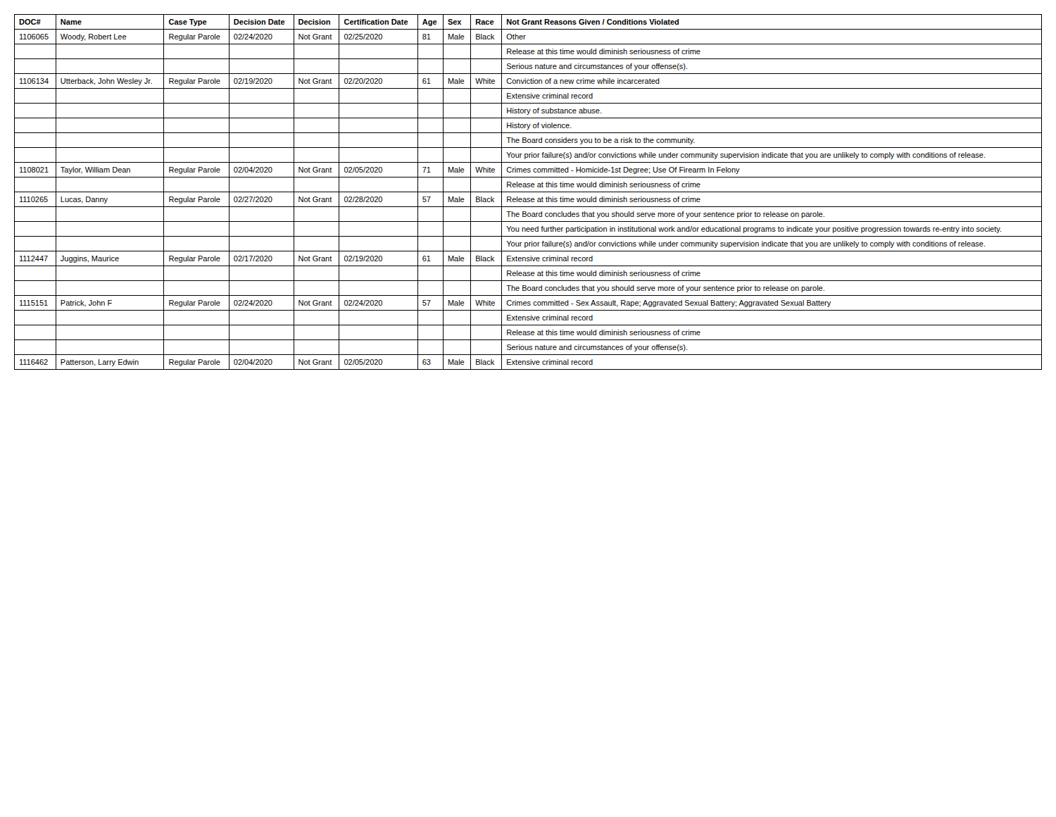| DOC# | Name | Case Type | Decision Date | Decision | Certification Date | Age | Sex | Race | Not Grant Reasons Given / Conditions Violated |
| --- | --- | --- | --- | --- | --- | --- | --- | --- | --- |
| 1106065 | Woody, Robert Lee | Regular Parole | 02/24/2020 | Not Grant | 02/25/2020 | 81 | Male | Black | Other |
| | | | | | | | | | Release at this time would diminish seriousness of crime |
| | | | | | | | | | Serious nature and circumstances of your offense(s). |
| 1106134 | Utterback, John Wesley Jr. | Regular Parole | 02/19/2020 | Not Grant | 02/20/2020 | 61 | Male | White | Conviction of a new crime while incarcerated |
| | | | | | | | | | Extensive criminal record |
| | | | | | | | | | History of substance abuse. |
| | | | | | | | | | History of violence. |
| | | | | | | | | | The Board considers you to be a risk to the community. |
| | | | | | | | | | Your prior failure(s) and/or convictions while under community supervision indicate that you are unlikely to comply with conditions of release. |
| 1108021 | Taylor, William Dean | Regular Parole | 02/04/2020 | Not Grant | 02/05/2020 | 71 | Male | White | Crimes committed - Homicide-1st Degree; Use Of Firearm In Felony |
| | | | | | | | | | Release at this time would diminish seriousness of crime |
| 1110265 | Lucas, Danny | Regular Parole | 02/27/2020 | Not Grant | 02/28/2020 | 57 | Male | Black | Release at this time would diminish seriousness of crime |
| | | | | | | | | | The Board concludes that you should serve more of your sentence prior to release on parole. |
| | | | | | | | | | You need further participation in institutional work and/or educational programs to indicate your positive progression towards re-entry into society. |
| | | | | | | | | | Your prior failure(s) and/or convictions while under community supervision indicate that you are unlikely to comply with conditions of release. |
| 1112447 | Juggins, Maurice | Regular Parole | 02/17/2020 | Not Grant | 02/19/2020 | 61 | Male | Black | Extensive criminal record |
| | | | | | | | | | Release at this time would diminish seriousness of crime |
| | | | | | | | | | The Board concludes that you should serve more of your sentence prior to release on parole. |
| 1115151 | Patrick, John F | Regular Parole | 02/24/2020 | Not Grant | 02/24/2020 | 57 | Male | White | Crimes committed - Sex Assault, Rape; Aggravated Sexual Battery; Aggravated Sexual Battery |
| | | | | | | | | | Extensive criminal record |
| | | | | | | | | | Release at this time would diminish seriousness of crime |
| | | | | | | | | | Serious nature and circumstances of your offense(s). |
| 1116462 | Patterson, Larry Edwin | Regular Parole | 02/04/2020 | Not Grant | 02/05/2020 | 63 | Male | Black | Extensive criminal record |